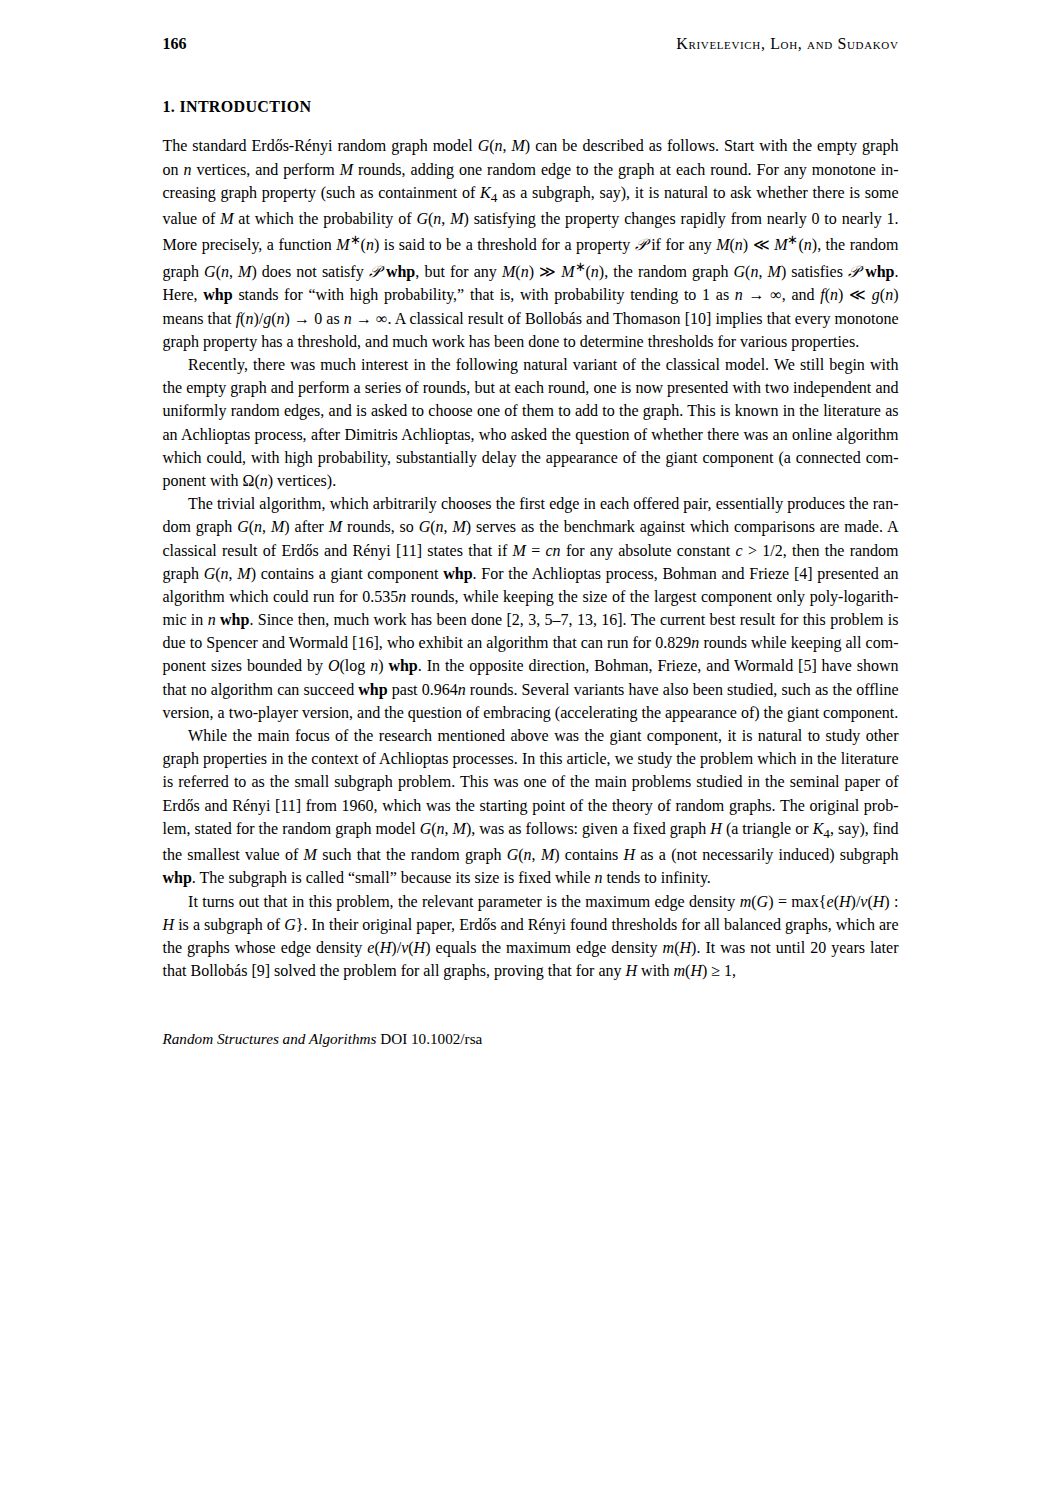166 Krivelevich, Loh, and Sudakov
1. Introduction
The standard Erdős-Rényi random graph model G(n, M) can be described as follows. Start with the empty graph on n vertices, and perform M rounds, adding one random edge to the graph at each round. For any monotone increasing graph property (such as containment of K4 as a subgraph, say), it is natural to ask whether there is some value of M at which the probability of G(n, M) satisfying the property changes rapidly from nearly 0 to nearly 1. More precisely, a function M∗(n) is said to be a threshold for a property 𝒫 if for any M(n) ≪ M∗(n), the random graph G(n, M) does not satisfy 𝒫 whp, but for any M(n) ≫ M∗(n), the random graph G(n, M) satisfies 𝒫 whp. Here, whp stands for “with high probability,” that is, with probability tending to 1 as n → ∞, and f(n) ≪ g(n) means that f(n)/g(n) → 0 as n → ∞. A classical result of Bollobás and Thomason [10] implies that every monotone graph property has a threshold, and much work has been done to determine thresholds for various properties.
Recently, there was much interest in the following natural variant of the classical model. We still begin with the empty graph and perform a series of rounds, but at each round, one is now presented with two independent and uniformly random edges, and is asked to choose one of them to add to the graph. This is known in the literature as an Achlioptas process, after Dimitris Achlioptas, who asked the question of whether there was an online algorithm which could, with high probability, substantially delay the appearance of the giant component (a connected component with Ω(n) vertices).
The trivial algorithm, which arbitrarily chooses the first edge in each offered pair, essentially produces the random graph G(n, M) after M rounds, so G(n, M) serves as the benchmark against which comparisons are made. A classical result of Erdős and Rényi [11] states that if M = cn for any absolute constant c > 1/2, then the random graph G(n, M) contains a giant component whp. For the Achlioptas process, Bohman and Frieze [4] presented an algorithm which could run for 0.535n rounds, while keeping the size of the largest component only poly-logarithmic in n whp. Since then, much work has been done [2, 3, 5–7, 13, 16]. The current best result for this problem is due to Spencer and Wormald [16], who exhibit an algorithm that can run for 0.829n rounds while keeping all component sizes bounded by O(log n) whp. In the opposite direction, Bohman, Frieze, and Wormald [5] have shown that no algorithm can succeed whp past 0.964n rounds. Several variants have also been studied, such as the offline version, a two-player version, and the question of embracing (accelerating the appearance of) the giant component.
While the main focus of the research mentioned above was the giant component, it is natural to study other graph properties in the context of Achlioptas processes. In this article, we study the problem which in the literature is referred to as the small subgraph problem. This was one of the main problems studied in the seminal paper of Erdős and Rényi [11] from 1960, which was the starting point of the theory of random graphs. The original problem, stated for the random graph model G(n, M), was as follows: given a fixed graph H (a triangle or K4, say), find the smallest value of M such that the random graph G(n, M) contains H as a (not necessarily induced) subgraph whp. The subgraph is called “small” because its size is fixed while n tends to infinity.
It turns out that in this problem, the relevant parameter is the maximum edge density m(G) = max{e(H)/v(H) : H is a subgraph of G}. In their original paper, Erdős and Rényi found thresholds for all balanced graphs, which are the graphs whose edge density e(H)/v(H) equals the maximum edge density m(H). It was not until 20 years later that Bollobás [9] solved the problem for all graphs, proving that for any H with m(H) ≥ 1,
Random Structures and Algorithms DOI 10.1002/rsa